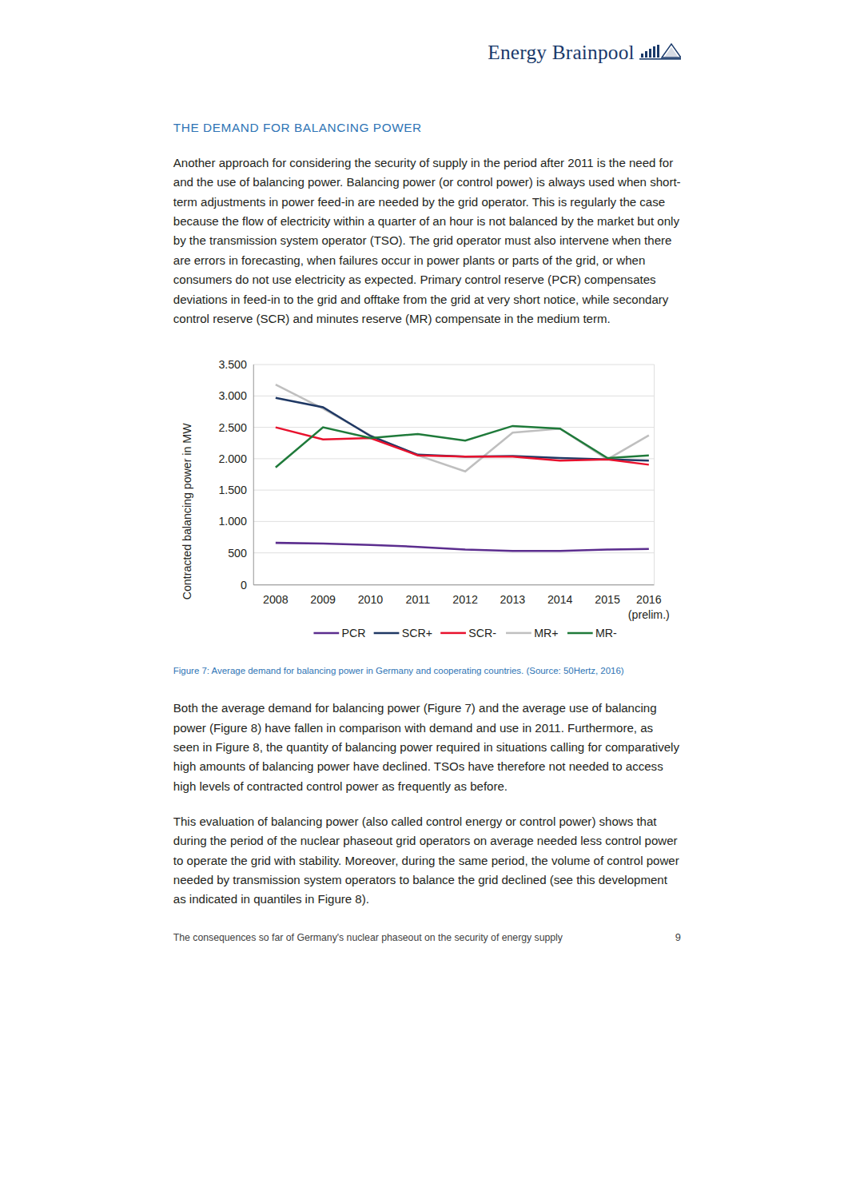Energy Brainpool
The demand for balancing power
Another approach for considering the security of supply in the period after 2011 is the need for and the use of balancing power. Balancing power (or control power) is always used when short-term adjustments in power feed-in are needed by the grid operator. This is regularly the case because the flow of electricity within a quarter of an hour is not balanced by the market but only by the transmission system operator (TSO). The grid operator must also intervene when there are errors in forecasting, when failures occur in power plants or parts of the grid, or when consumers do not use electricity as expected. Primary control reserve (PCR) compensates deviations in feed-in to the grid and offtake from the grid at very short notice, while secondary control reserve (SCR) and minutes reserve (MR) compensate in the medium term.
Contracted balancing power in MW 3.500 3.000 2.500 2.000 1.500 1.000 500 0 2008 2009 2010 2011 2012 2013 2014 2015 2016 (prelim.) PCR SCR+ SCR- MR+ MR-
Figure 7: Average demand for balancing power in Germany and cooperating countries. (Source: 50Hertz, 2016)
Both the average demand for balancing power (Figure 7) and the average use of balancing power (Figure 8) have fallen in comparison with demand and use in 2011. Furthermore, as seen in Figure 8, the quantity of balancing power required in situations calling for comparatively high amounts of balancing power have declined. TSOs have therefore not needed to access high levels of contracted control power as frequently as before.
This evaluation of balancing power (also called control energy or control power) shows that during the period of the nuclear phaseout grid operators on average needed less control power to operate the grid with stability. Moreover, during the same period, the volume of control power needed by transmission system operators to balance the grid declined (see this development as indicated in quantiles in Figure 8).
The consequences so far of Germany's nuclear phaseout on the security of energy supply 9